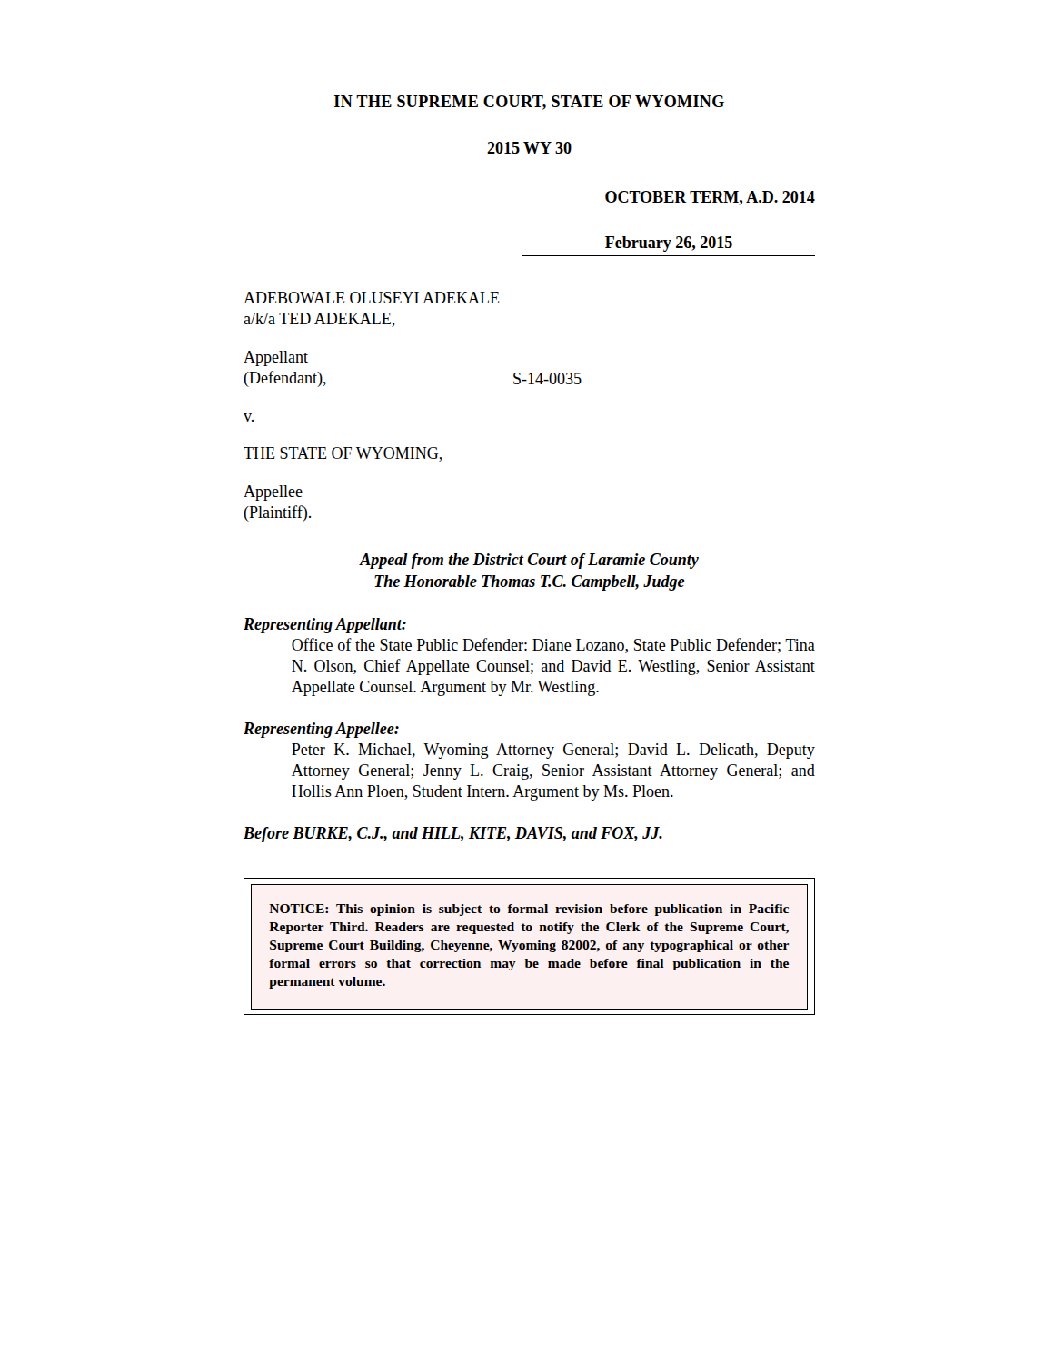IN THE SUPREME COURT, STATE OF WYOMING
2015 WY 30
OCTOBER TERM, A.D. 2014
February 26, 2015
| ADEBOWALE OLUSEYI ADEKALE a/k/a TED ADEKALE, Appellant (Defendant), v. THE STATE OF WYOMING, Appellee (Plaintiff). | S-14-0035 |
Appeal from the District Court of Laramie County
The Honorable Thomas T.C. Campbell, Judge
Representing Appellant:
Office of the State Public Defender: Diane Lozano, State Public Defender; Tina N. Olson, Chief Appellate Counsel; and David E. Westling, Senior Assistant Appellate Counsel. Argument by Mr. Westling.
Representing Appellee:
Peter K. Michael, Wyoming Attorney General; David L. Delicath, Deputy Attorney General; Jenny L. Craig, Senior Assistant Attorney General; and Hollis Ann Ploen, Student Intern. Argument by Ms. Ploen.
Before BURKE, C.J., and HILL, KITE, DAVIS, and FOX, JJ.
NOTICE: This opinion is subject to formal revision before publication in Pacific Reporter Third. Readers are requested to notify the Clerk of the Supreme Court, Supreme Court Building, Cheyenne, Wyoming 82002, of any typographical or other formal errors so that correction may be made before final publication in the permanent volume.